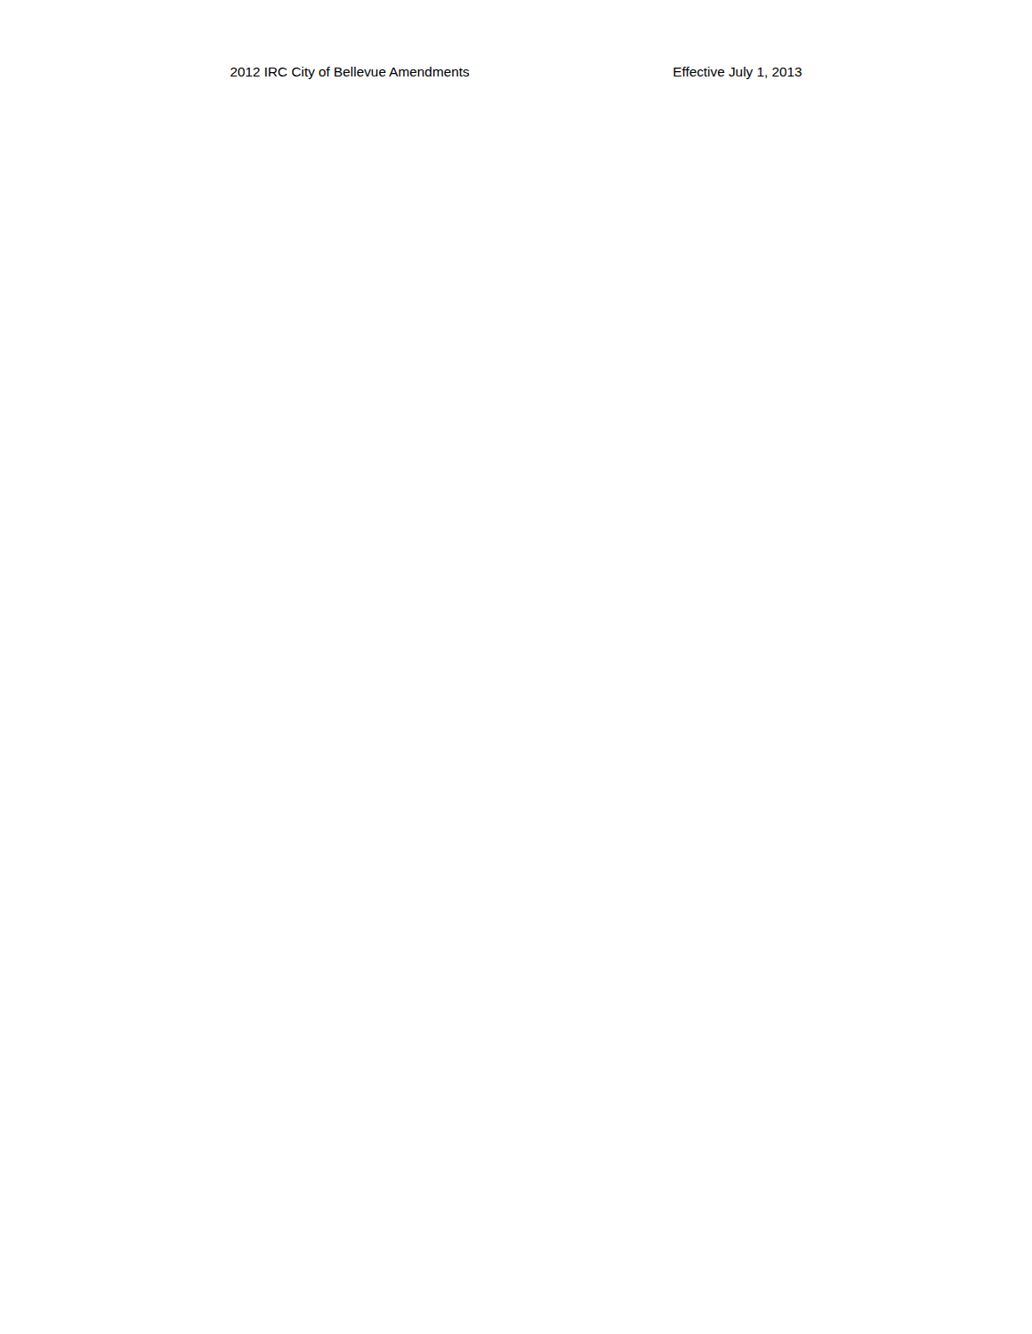2012 IRC City of Bellevue Amendments
Effective July 1, 2013